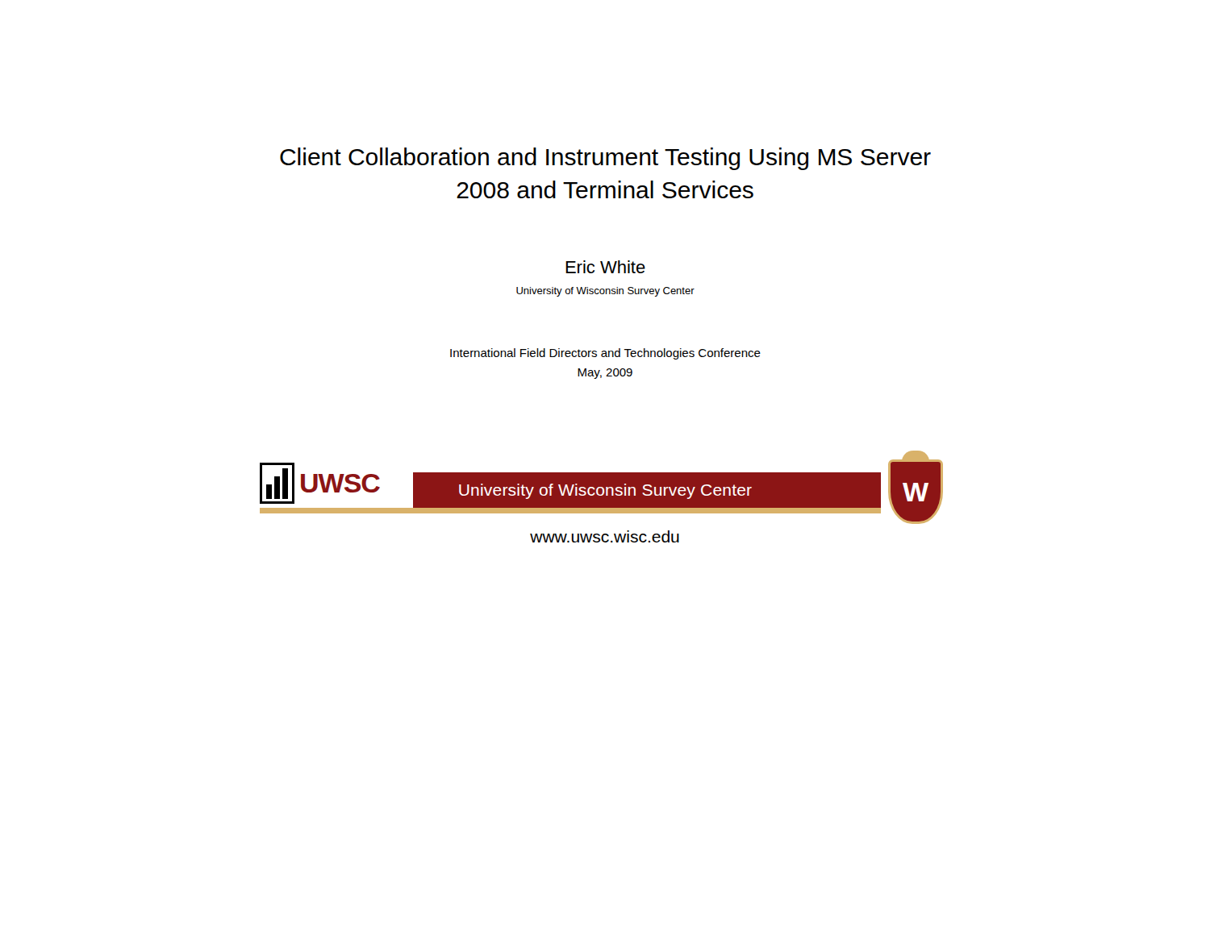Client Collaboration and Instrument Testing Using MS Server 2008 and Terminal Services
Eric White
University of Wisconsin Survey Center
International Field Directors and Technologies Conference
May, 2009
University of Wisconsin Survey Center
UWSC
W
www.uwsc.wisc.edu